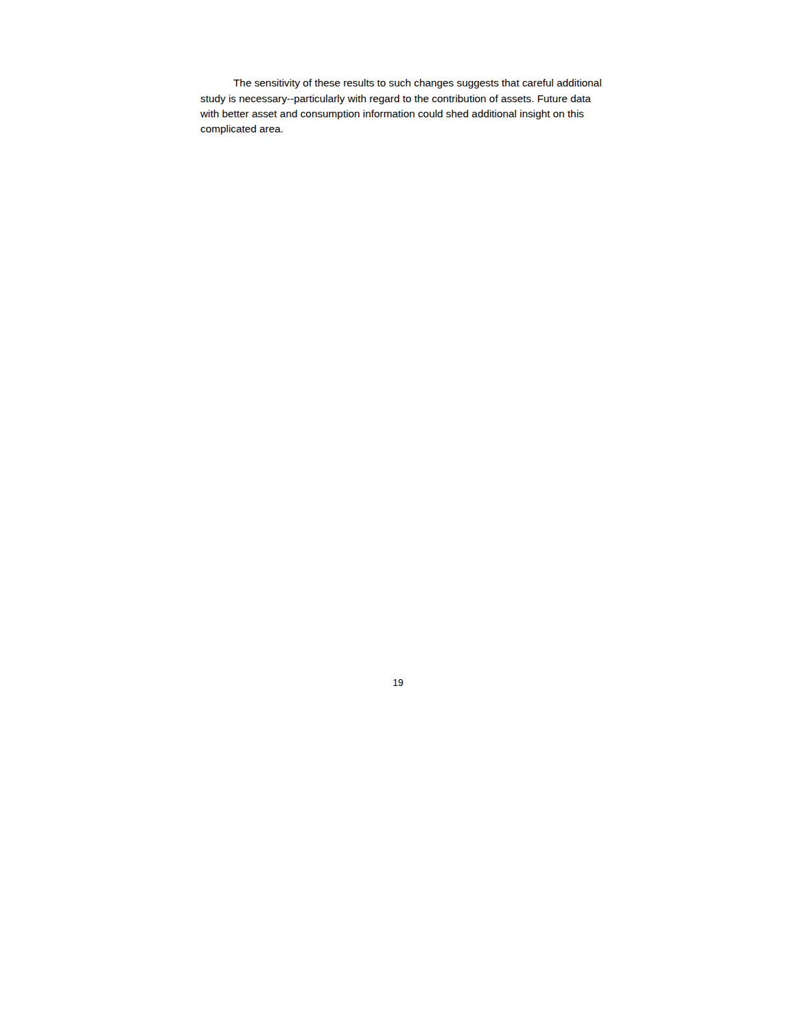The sensitivity of these results to such changes suggests that careful additional study is necessary--particularly with regard to the contribution of assets. Future data with better asset and consumption information could shed additional insight on this complicated area.
19